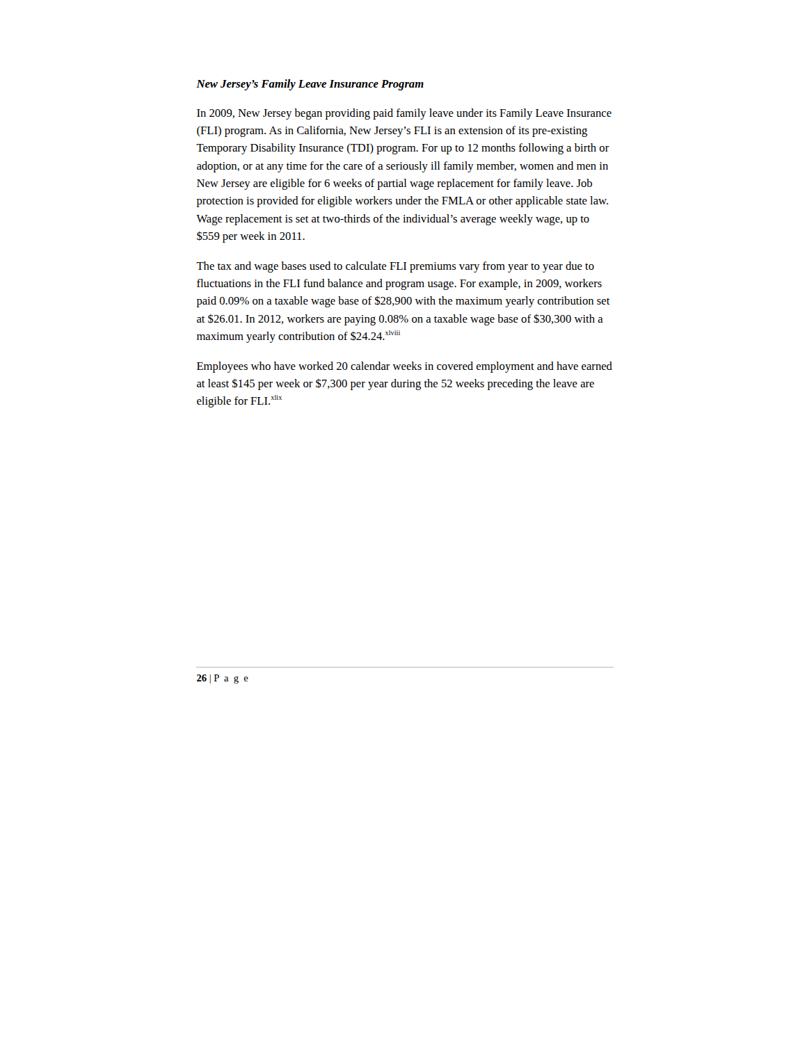New Jersey’s Family Leave Insurance Program
In 2009, New Jersey began providing paid family leave under its Family Leave Insurance (FLI) program. As in California, New Jersey’s FLI is an extension of its pre-existing Temporary Disability Insurance (TDI) program. For up to 12 months following a birth or adoption, or at any time for the care of a seriously ill family member, women and men in New Jersey are eligible for 6 weeks of partial wage replacement for family leave. Job protection is provided for eligible workers under the FMLA or other applicable state law. Wage replacement is set at two-thirds of the individual’s average weekly wage, up to $559 per week in 2011.
The tax and wage bases used to calculate FLI premiums vary from year to year due to fluctuations in the FLI fund balance and program usage. For example, in 2009, workers paid 0.09% on a taxable wage base of $28,900 with the maximum yearly contribution set at $26.01. In 2012, workers are paying 0.08% on a taxable wage base of $30,300 with a maximum yearly contribution of $24.24.xlviii
Employees who have worked 20 calendar weeks in covered employment and have earned at least $145 per week or $7,300 per year during the 52 weeks preceding the leave are eligible for FLI.xlix
26 | P a g e